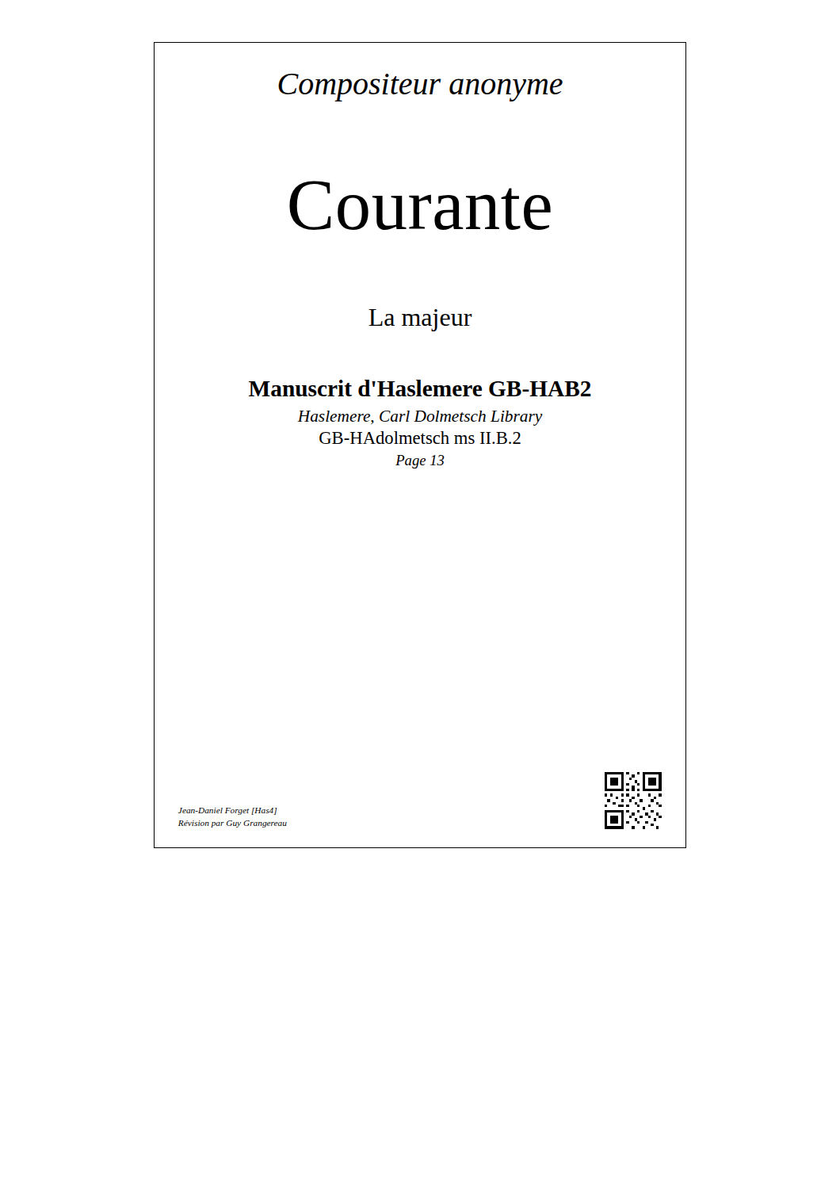Compositeur anonyme
Courante
La majeur
Manuscrit d'Haslemere GB-HAB2 Haslemere, Carl Dolmetsch Library GB-HAdolmetsch ms II.B.2 Page 13
Jean-Daniel Forget [Has4]
Révision par Guy Grangereau